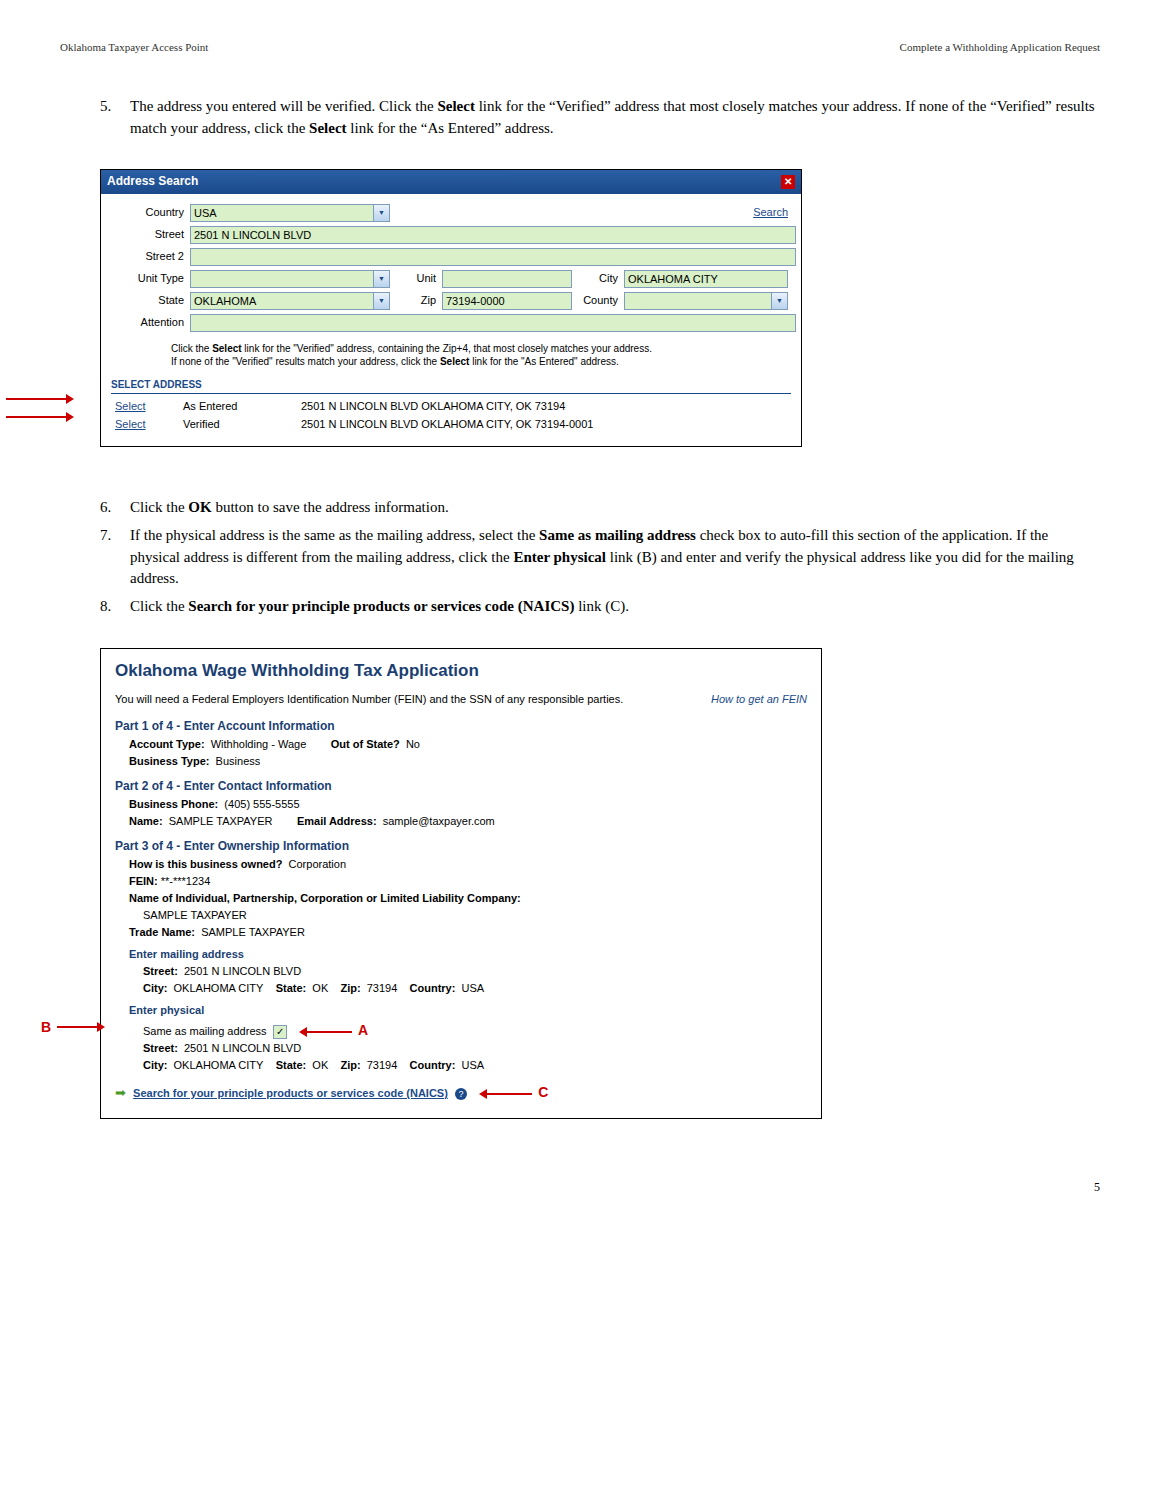Oklahoma Taxpayer Access Point Complete a Withholding Application Request
The address you entered will be verified. Click the Select link for the “Verified” address that most closely matches your address. If none of the “Verified” results match your address, click the Select link for the “As Entered” address.
Address Search ✕
| Country | USA ▼ | | | | Search |
| Street | 2501 N LINCOLN BLVD |
| Street 2 | |
| Unit Type | ▼ | Unit | | City | OKLAHOMA CITY |
| State | OKLAHOMA ▼ | Zip | 73194-0000 | County | ▼ |
| Attention | |
Click the Select link for the "Verified" address, containing the Zip+4, that most closely matches your address.
If none of the "Verified" results match your address, click the Select link for the "As Entered" address.
SELECT ADDRESS
| Select | As Entered | 2501 N LINCOLN BLVD OKLAHOMA CITY, OK 73194 |
| Select | Verified | 2501 N LINCOLN BLVD OKLAHOMA CITY, OK 73194-0001 |
Click the OK button to save the address information.
If the physical address is the same as the mailing address, select the Same as mailing address check box to auto-fill this section of the application. If the physical address is different from the mailing address, click the Enter physical link (B) and enter and verify the physical address like you did for the mailing address.
Click the Search for your principle products or services code (NAICS) link (C).
Oklahoma Wage Withholding Tax Application
You will need a Federal Employers Identification Number (FEIN) and the SSN of any responsible parties. How to get an FEIN
Part 1 of 4 - Enter Account Information
Account Type: Withholding - Wage Out of State? No
Business Type: Business
Part 2 of 4 - Enter Contact Information
Business Phone: (405) 555-5555
Name: SAMPLE TAXPAYER Email Address: sample@taxpayer.com
Part 3 of 4 - Enter Ownership Information
How is this business owned? Corporation
FEIN: **-***1234
Name of Individual, Partnership, Corporation or Limited Liability Company:
SAMPLE TAXPAYER
Trade Name: SAMPLE TAXPAYER
Enter mailing address
Street: 2501 N LINCOLN BLVD
City: OKLAHOMA CITY State: OK Zip: 73194 Country: USA
Enter physical
Same as mailing address ✓ A
Street: 2501 N LINCOLN BLVD
City: OKLAHOMA CITY State: OK Zip: 73194 Country: USA
➡ Search for your principle products or services code (NAICS) ? C
B
5